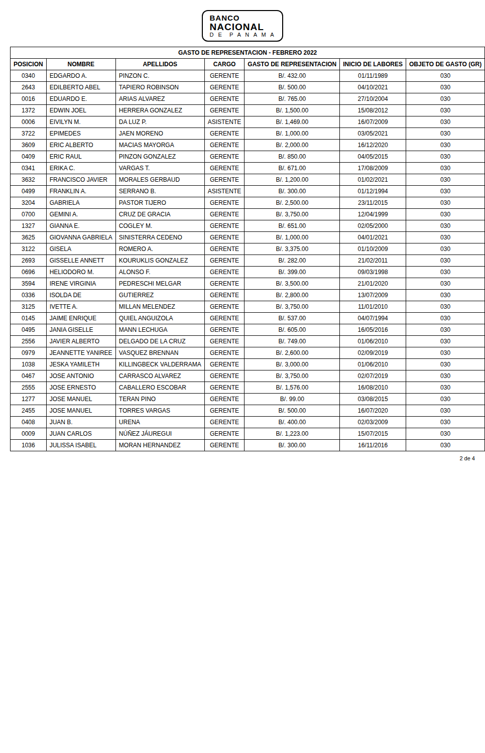BANCO
NACIONAL
D E P A N A M A
GASTO DE REPRESENTACION - FEBRERO 2022
| POSICION | NOMBRE | APELLIDOS | CARGO | GASTO DE REPRESENTACION | INICIO DE LABORES | OBJETO DE GASTO (GR) |
| --- | --- | --- | --- | --- | --- | --- |
| 0340 | EDGARDO A. | PINZON C. | GERENTE | B/. 432.00 | 01/11/1989 | 030 |
| 2643 | EDILBERTO ABEL | TAPIERO ROBINSON | GERENTE | B/. 500.00 | 04/10/2021 | 030 |
| 0016 | EDUARDO E. | ARIAS ALVAREZ | GERENTE | B/. 765.00 | 27/10/2004 | 030 |
| 1372 | EDWIN JOEL | HERRERA GONZALEZ | GERENTE | B/. 1,500.00 | 15/08/2012 | 030 |
| 0006 | EIVILYN M. | DA LUZ P. | ASISTENTE | B/. 1,469.00 | 16/07/2009 | 030 |
| 3722 | EPIMEDES | JAEN MORENO | GERENTE | B/. 1,000.00 | 03/05/2021 | 030 |
| 3609 | ERIC ALBERTO | MACIAS MAYORGA | GERENTE | B/. 2,000.00 | 16/12/2020 | 030 |
| 0409 | ERIC RAUL | PINZON GONZALEZ | GERENTE | B/. 850.00 | 04/05/2015 | 030 |
| 0341 | ERIKA C. | VARGAS T. | GERENTE | B/. 671.00 | 17/08/2009 | 030 |
| 3632 | FRANCISCO JAVIER | MORALES GERBAUD | GERENTE | B/. 1,200.00 | 01/02/2021 | 030 |
| 0499 | FRANKLIN A. | SERRANO B. | ASISTENTE | B/. 300.00 | 01/12/1994 | 030 |
| 3204 | GABRIELA | PASTOR TIJERO | GERENTE | B/. 2,500.00 | 23/11/2015 | 030 |
| 0700 | GEMINI A. | CRUZ DE GRACIA | GERENTE | B/. 3,750.00 | 12/04/1999 | 030 |
| 1327 | GIANNA E. | COGLEY M. | GERENTE | B/. 651.00 | 02/05/2000 | 030 |
| 3625 | GIOVANNA GABRIELA | SINISTERRA CEDENO | GERENTE | B/. 1,000.00 | 04/01/2021 | 030 |
| 3122 | GISELA | ROMERO A. | GERENTE | B/. 3,375.00 | 01/10/2009 | 030 |
| 2693 | GISSELLE ANNETT | KOURUKLIS GONZALEZ | GERENTE | B/. 282.00 | 21/02/2011 | 030 |
| 0696 | HELIODORO M. | ALONSO F. | GERENTE | B/. 399.00 | 09/03/1998 | 030 |
| 3594 | IRENE VIRGINIA | PEDRESCHI MELGAR | GERENTE | B/. 3,500.00 | 21/01/2020 | 030 |
| 0336 | ISOLDA DE | GUTIERREZ | GERENTE | B/. 2,800.00 | 13/07/2009 | 030 |
| 3125 | IVETTE A. | MILLAN MELENDEZ | GERENTE | B/. 3,750.00 | 11/01/2010 | 030 |
| 0145 | JAIME ENRIQUE | QUIEL ANGUIZOLA | GERENTE | B/. 537.00 | 04/07/1994 | 030 |
| 0495 | JANIA GISELLE | MANN LECHUGA | GERENTE | B/. 605.00 | 16/05/2016 | 030 |
| 2556 | JAVIER ALBERTO | DELGADO DE LA CRUZ | GERENTE | B/. 749.00 | 01/06/2010 | 030 |
| 0979 | JEANNETTE YANIREE | VASQUEZ BRENNAN | GERENTE | B/. 2,600.00 | 02/09/2019 | 030 |
| 1038 | JESKA YAMILETH | KILLINGBECK VALDERRAMA | GERENTE | B/. 3,000.00 | 01/06/2010 | 030 |
| 0467 | JOSE ANTONIO | CARRASCO ALVAREZ | GERENTE | B/. 3,750.00 | 02/07/2019 | 030 |
| 2555 | JOSE ERNESTO | CABALLERO ESCOBAR | GERENTE | B/. 1,576.00 | 16/08/2010 | 030 |
| 1277 | JOSE MANUEL | TERAN PINO | GERENTE | B/. 99.00 | 03/08/2015 | 030 |
| 2455 | JOSE MANUEL | TORRES VARGAS | GERENTE | B/. 500.00 | 16/07/2020 | 030 |
| 0408 | JUAN B. | URENA | GERENTE | B/. 400.00 | 02/03/2009 | 030 |
| 0009 | JUAN CARLOS | NÚÑEZ JÁUREGUI | GERENTE | B/. 1,223.00 | 15/07/2015 | 030 |
| 1036 | JULISSA ISABEL | MORAN HERNANDEZ | GERENTE | B/. 300.00 | 16/11/2016 | 030 |
2 de 4